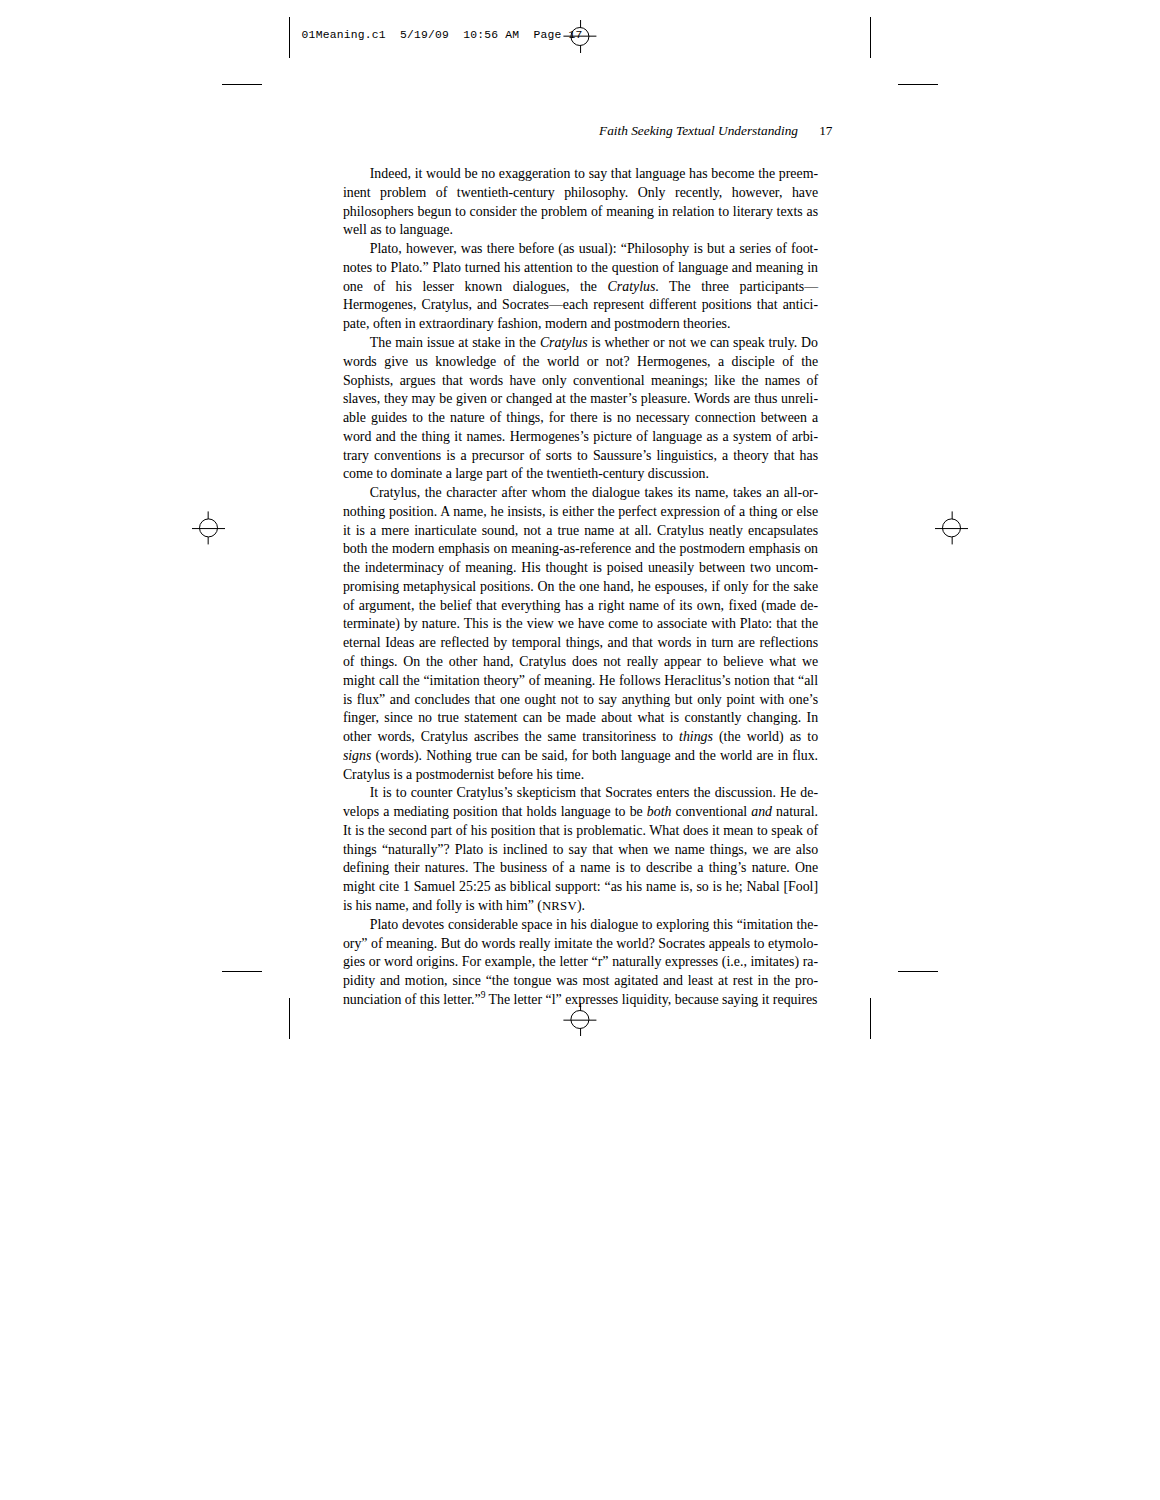01Meaning.c1 5/19/09 10:56 AM Page 17
Faith Seeking Textual Understanding17
Indeed, it would be no exaggeration to say that language has become the preeminent problem of twentieth-century philosophy. Only recently, however, have philosophers begun to consider the problem of meaning in relation to literary texts as well as to language.
Plato, however, was there before (as usual): “Philosophy is but a series of footnotes to Plato.” Plato turned his attention to the question of language and meaning in one of his lesser known dialogues, the Cratylus. The three participants—Hermogenes, Cratylus, and Socrates—each represent different positions that anticipate, often in extraordinary fashion, modern and postmodern theories.
The main issue at stake in the Cratylus is whether or not we can speak truly. Do words give us knowledge of the world or not? Hermogenes, a disciple of the Sophists, argues that words have only conventional meanings; like the names of slaves, they may be given or changed at the master’s pleasure. Words are thus unreliable guides to the nature of things, for there is no necessary connection between a word and the thing it names. Hermogenes’s picture of language as a system of arbitrary conventions is a precursor of sorts to Saussure’s linguistics, a theory that has come to dominate a large part of the twentieth-century discussion.
Cratylus, the character after whom the dialogue takes its name, takes an all-or-nothing position. A name, he insists, is either the perfect expression of a thing or else it is a mere inarticulate sound, not a true name at all. Cratylus neatly encapsulates both the modern emphasis on meaning-as-reference and the postmodern emphasis on the indeterminacy of meaning. His thought is poised uneasily between two uncompromising metaphysical positions. On the one hand, he espouses, if only for the sake of argument, the belief that everything has a right name of its own, fixed (made determinate) by nature. This is the view we have come to associate with Plato: that the eternal Ideas are reflected by temporal things, and that words in turn are reflections of things. On the other hand, Cratylus does not really appear to believe what we might call the “imitation theory” of meaning. He follows Heraclitus’s notion that “all is flux” and concludes that one ought not to say anything but only point with one’s finger, since no true statement can be made about what is constantly changing. In other words, Cratylus ascribes the same transitoriness to things (the world) as to signs (words). Nothing true can be said, for both language and the world are in flux. Cratylus is a postmodernist before his time.
It is to counter Cratylus’s skepticism that Socrates enters the discussion. He develops a mediating position that holds language to be both conventional and natural. It is the second part of his position that is problematic. What does it mean to speak of things “naturally”? Plato is inclined to say that when we name things, we are also defining their natures. The business of a name is to describe a thing’s nature. One might cite 1 Samuel 25:25 as biblical support: “as his name is, so is he; Nabal [Fool] is his name, and folly is with him” (NRSV).
Plato devotes considerable space in his dialogue to exploring this “imitation theory” of meaning. But do words really imitate the world? Socrates appeals to etymologies or word origins. For example, the letter “r” naturally expresses (i.e., imitates) rapidity and motion, since “the tongue was most agitated and least at rest in the pronunciation of this letter.”9 The letter “l” expresses liquidity, because saying it requires